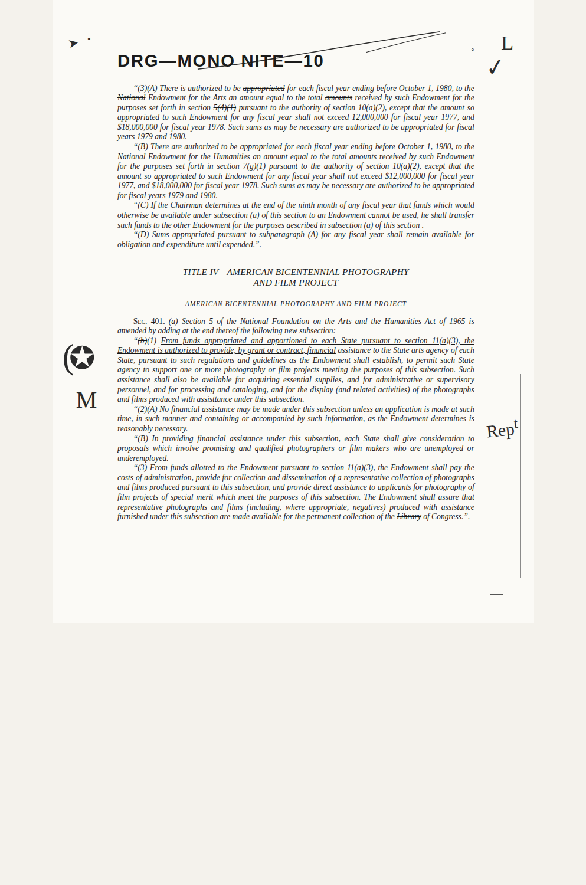➤
•
◦
L
✓
(
✪
M
Rept
DRG—MONO NITE—10
“(3)(A) There is authorized to be appropriated for each fiscal year ending before October 1, 1980, to the National Endowment for the Arts an amount equal to the total amounts received by such Endowment for the purposes set forth in section 5(4)(1) pursuant to the authority of section 10(a)(2), except that the amount so appropriated to such Endowment for any fiscal year shall not exceed 12,000,000 for fiscal year 1977, and $18,000,000 for fiscal year 1978. Such sums as may be necessary are authorized to be appropriated for fiscal years 1979 and 1980.
“(B) There are authorized to be appropriated for each fiscal year ending before October 1, 1980, to the National Endowment for the Humanities an amount equal to the total amounts received by such Endowment for the purposes set forth in section 7(g)(1) pursuant to the authority of section 10(a)(2), except that the amount so appropriated to such Endowment for any fiscal year shall not exceed $12,000,000 for fiscal year 1977, and $18,000,000 for fiscal year 1978. Such sums as may be necessary are authorized to be appropriated for fiscal years 1979 and 1980.
“(C) If the Chairman determines at the end of the ninth month of any fiscal year that funds which would otherwise be available under subsection (a) of this section to an Endowment cannot be used, he shall transfer such funds to the other Endowment for the purposes aescribed in subsection (a) of this section .
“(D) Sums appropriated pursuant to subparagraph (A) for any fiscal year shall remain available for obligation and expenditure until expended.”.
TITLE IV—AMERICAN BICENTENNIAL PHOTOGRAPHY
AND FILM PROJECT
AMERICAN BICENTENNIAL PHOTOGRAPHY AND FILM PROJECT
Sec. 401. (a) Section 5 of the National Foundation on the Arts and the Humanities Act of 1965 is amended by adding at the end thereof the following new subsection:
“(b)(1) From funds appropriated and apportioned to each State pursuant to section 11(a)(3), the Endowment is authorized to provide, by grant or contract, financial assistance to the State arts agency of each State, pursuant to such regulations and guidelines as the Endowment shall establish, to permit such State agency to support one or more photography or film projects meeting the purposes of this subsection. Such assistance shall also be available for acquiring essential supplies, and for administrative or supervisory personnel, and for processing and cataloging, and for the display (and related activities) of the photographs and films produced with assisttance under this subsection.
“(2)(A) No financial assistance may be made under this subsection unless an application is made at such time, in such manner and containing or accompanied by such information, as the Endowment determines is reasonably necessary.
“(B) In providing financial assistance under this subsection, each State shall give consideration to proposals which involve promising and qualified photographers or film makers who are unemployed or underemployed.
“(3) From funds allotted to the Endowment pursuant to section 11(a)(3), the Endowment shall pay the costs of administration, provide for collection and dissemination of a representative collection of photographs and films produced pursuant to this subsection, and provide direct assistance to applicants for photography of film projects of special merit which meet the purposes of this subsection. The Endowment shall assure that representative photographs and films (including, where appropriate, negatives) produced with assistance furnished under this subsection are made available for the permanent collection of the Library of Congress.”.